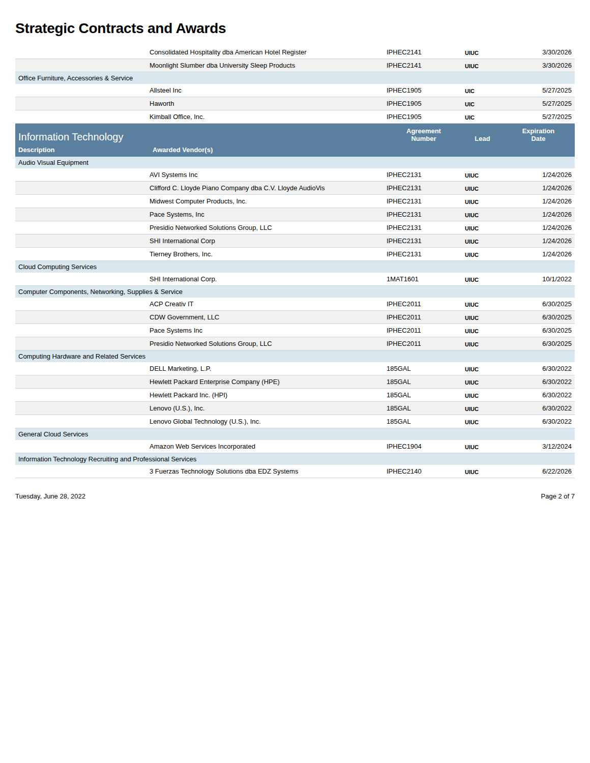Strategic Contracts and Awards
| | Consolidated Hospitality dba American Hotel Register | IPHEC2141 | UIUC | 3/30/2026 |
| | Moonlight Slumber dba University Sleep Products | IPHEC2141 | UIUC | 3/30/2026 |
| Office Furniture, Accessories & Service |
| | Allsteel Inc | IPHEC1905 | UIC | 5/27/2025 |
| | Haworth | IPHEC1905 | UIC | 5/27/2025 |
| | Kimball Office, Inc. | IPHEC1905 | UIC | 5/27/2025 |
| Information Technology | Agreement Number | Lead | Expiration Date |
| Description | Awarded Vendor(s) | | | |
| Audio Visual Equipment |
| | AVI Systems Inc | IPHEC2131 | UIUC | 1/24/2026 |
| | Clifford C. Lloyde Piano Company dba C.V. Lloyde AudioVis | IPHEC2131 | UIUC | 1/24/2026 |
| | Midwest Computer Products, Inc. | IPHEC2131 | UIUC | 1/24/2026 |
| | Pace Systems, Inc | IPHEC2131 | UIUC | 1/24/2026 |
| | Presidio Networked Solutions Group, LLC | IPHEC2131 | UIUC | 1/24/2026 |
| | SHI International Corp | IPHEC2131 | UIUC | 1/24/2026 |
| | Tierney Brothers, Inc. | IPHEC2131 | UIUC | 1/24/2026 |
| Cloud Computing Services |
| | SHI International Corp. | 1MAT1601 | UIUC | 10/1/2022 |
| Computer Components, Networking, Supplies & Service |
| | ACP Creativ IT | IPHEC2011 | UIUC | 6/30/2025 |
| | CDW Government, LLC | IPHEC2011 | UIUC | 6/30/2025 |
| | Pace Systems Inc | IPHEC2011 | UIUC | 6/30/2025 |
| | Presidio Networked Solutions Group, LLC | IPHEC2011 | UIUC | 6/30/2025 |
| Computing Hardware and Related Services |
| | DELL Marketing, L.P. | 185GAL | UIUC | 6/30/2022 |
| | Hewlett Packard Enterprise Company (HPE) | 185GAL | UIUC | 6/30/2022 |
| | Hewlett Packard Inc. (HPI) | 185GAL | UIUC | 6/30/2022 |
| | Lenovo (U.S.), Inc. | 185GAL | UIUC | 6/30/2022 |
| | Lenovo Global Technology (U.S.), Inc. | 185GAL | UIUC | 6/30/2022 |
| General Cloud Services |
| | Amazon Web Services Incorporated | IPHEC1904 | UIUC | 3/12/2024 |
| Information Technology Recruiting and Professional Services |
| | 3 Fuerzas Technology Solutions dba EDZ Systems | IPHEC2140 | UIUC | 6/22/2026 |
Tuesday, June 28, 2022
Page 2 of 7